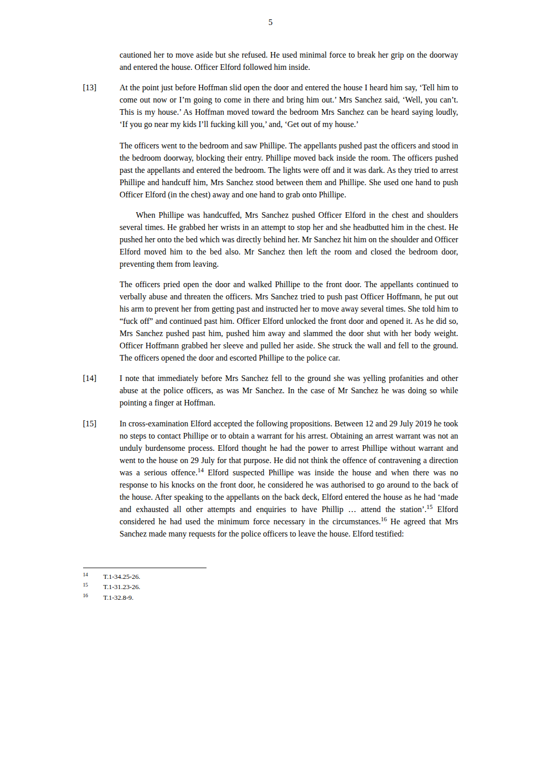5
cautioned her to move aside but she refused. He used minimal force to break her grip on the doorway and entered the house. Officer Elford followed him inside.
[13]
At the point just before Hoffman slid open the door and entered the house I heard him say, ‘Tell him to come out now or I’m going to come in there and bring him out.’ Mrs Sanchez said, ‘Well, you can’t. This is my house.’ As Hoffman moved toward the bedroom Mrs Sanchez can be heard saying loudly, ‘If you go near my kids I’ll fucking kill you,’ and, ‘Get out of my house.’
The officers went to the bedroom and saw Phillipe. The appellants pushed past the officers and stood in the bedroom doorway, blocking their entry. Phillipe moved back inside the room. The officers pushed past the appellants and entered the bedroom. The lights were off and it was dark. As they tried to arrest Phillipe and handcuff him, Mrs Sanchez stood between them and Phillipe. She used one hand to push Officer Elford (in the chest) away and one hand to grab onto Phillipe.
When Phillipe was handcuffed, Mrs Sanchez pushed Officer Elford in the chest and shoulders several times. He grabbed her wrists in an attempt to stop her and she headbutted him in the chest. He pushed her onto the bed which was directly behind her. Mr Sanchez hit him on the shoulder and Officer Elford moved him to the bed also. Mr Sanchez then left the room and closed the bedroom door, preventing them from leaving.
The officers pried open the door and walked Phillipe to the front door. The appellants continued to verbally abuse and threaten the officers. Mrs Sanchez tried to push past Officer Hoffmann, he put out his arm to prevent her from getting past and instructed her to move away several times. She told him to “fuck off” and continued past him. Officer Elford unlocked the front door and opened it. As he did so, Mrs Sanchez pushed past him, pushed him away and slammed the door shut with her body weight. Officer Hoffmann grabbed her sleeve and pulled her aside. She struck the wall and fell to the ground. The officers opened the door and escorted Phillipe to the police car.
[14]
I note that immediately before Mrs Sanchez fell to the ground she was yelling profanities and other abuse at the police officers, as was Mr Sanchez. In the case of Mr Sanchez he was doing so while pointing a finger at Hoffman.
[15]
In cross-examination Elford accepted the following propositions. Between 12 and 29 July 2019 he took no steps to contact Phillipe or to obtain a warrant for his arrest. Obtaining an arrest warrant was not an unduly burdensome process. Elford thought he had the power to arrest Phillipe without warrant and went to the house on 29 July for that purpose. He did not think the offence of contravening a direction was a serious offence.14 Elford suspected Phillipe was inside the house and when there was no response to his knocks on the front door, he considered he was authorised to go around to the back of the house. After speaking to the appellants on the back deck, Elford entered the house as he had ‘made and exhausted all other attempts and enquiries to have Phillip … attend the station’.15 Elford considered he had used the minimum force necessary in the circumstances.16 He agreed that Mrs Sanchez made many requests for the police officers to leave the house. Elford testified:
| 14 | T.1-34.25-26. |
| 15 | T.1-31.23-26. |
| 16 | T.1-32.8-9. |